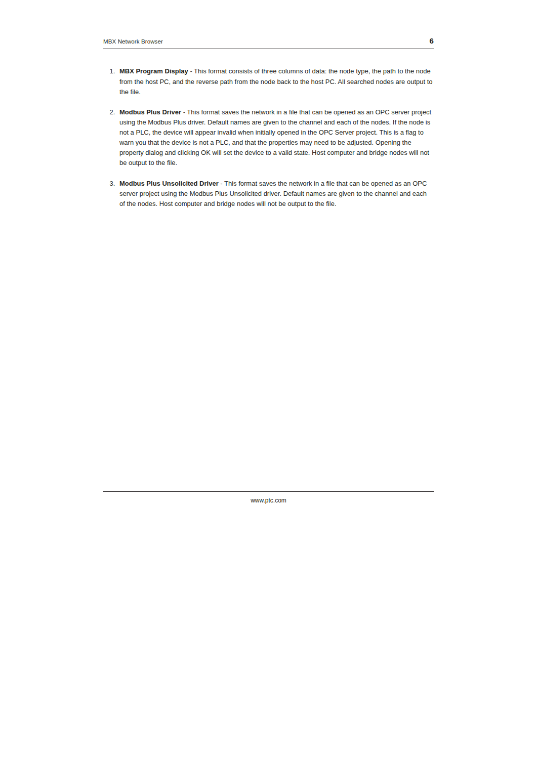MBX Network Browser
6
MBX Program Display - This format consists of three columns of data: the node type, the path to the node from the host PC, and the reverse path from the node back to the host PC. All searched nodes are output to the file.
Modbus Plus Driver - This format saves the network in a file that can be opened as an OPC server project using the Modbus Plus driver. Default names are given to the channel and each of the nodes. If the node is not a PLC, the device will appear invalid when initially opened in the OPC Server project. This is a flag to warn you that the device is not a PLC, and that the properties may need to be adjusted. Opening the property dialog and clicking OK will set the device to a valid state. Host computer and bridge nodes will not be output to the file.
Modbus Plus Unsolicited Driver - This format saves the network in a file that can be opened as an OPC server project using the Modbus Plus Unsolicited driver. Default names are given to the channel and each of the nodes. Host computer and bridge nodes will not be output to the file.
www.ptc.com